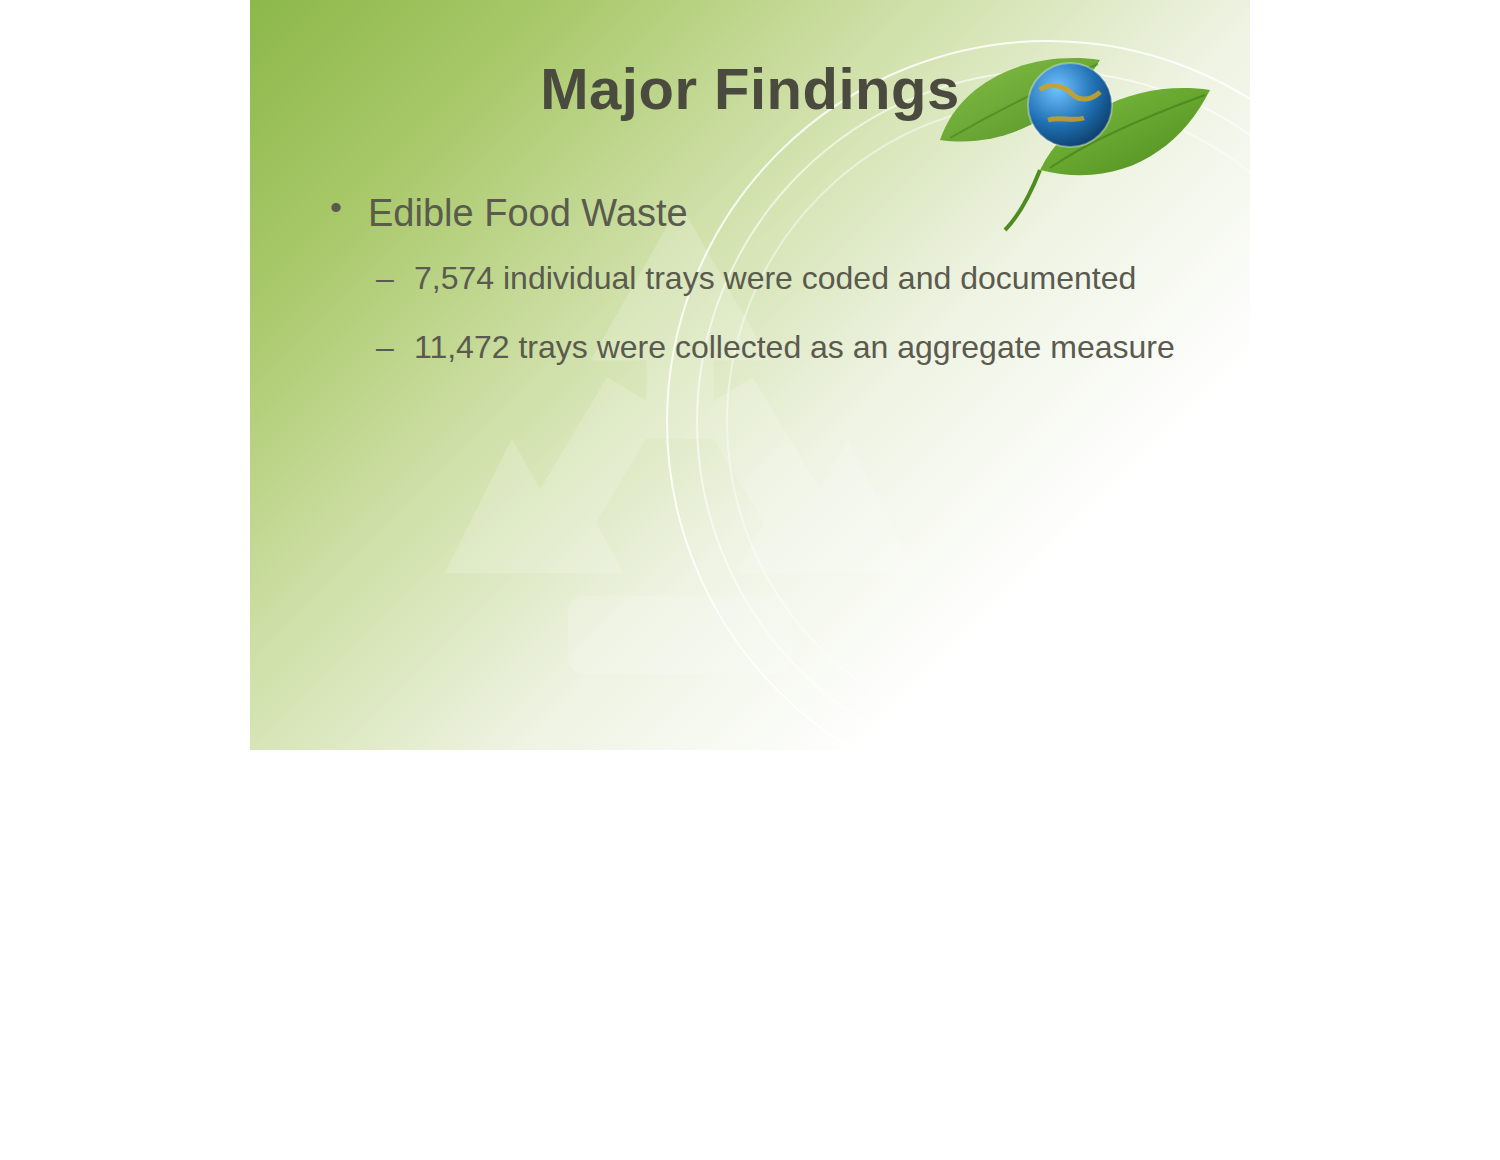Major Findings
Edible Food Waste
7,574 individual trays were coded and documented
11,472 trays were collected as an aggregate measure